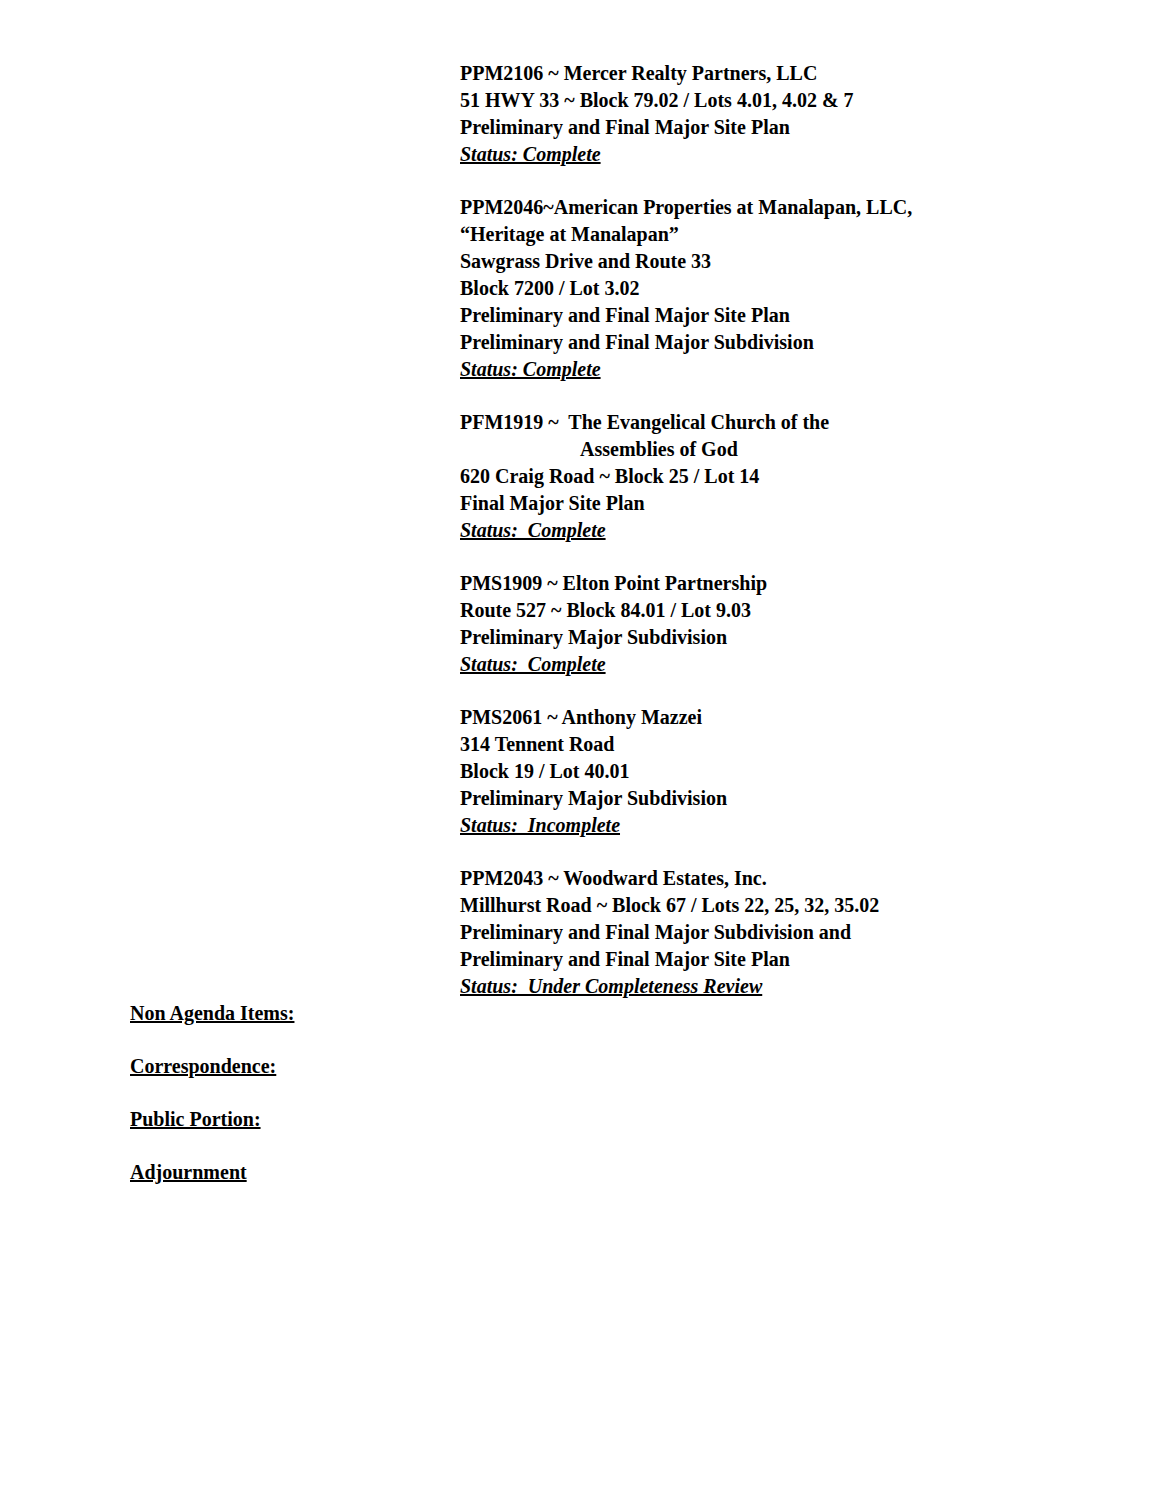PPM2106 ~ Mercer Realty Partners, LLC
51 HWY 33 ~ Block 79.02 / Lots 4.01, 4.02 & 7
Preliminary and Final Major Site Plan
Status: Complete
PPM2046~American Properties at Manalapan, LLC,
“Heritage at Manalapan”
Sawgrass Drive and Route 33
Block 7200 / Lot 3.02
Preliminary and Final Major Site Plan
Preliminary and Final Major Subdivision
Status: Complete
PFM1919 ~ The Evangelical Church of the
Assemblies of God
620 Craig Road ~ Block 25 / Lot 14
Final Major Site Plan
Status: Complete
PMS1909 ~ Elton Point Partnership
Route 527 ~ Block 84.01 / Lot 9.03
Preliminary Major Subdivision
Status: Complete
PMS2061 ~ Anthony Mazzei
314 Tennent Road
Block 19 / Lot 40.01
Preliminary Major Subdivision
Status: Incomplete
PPM2043 ~ Woodward Estates, Inc.
Millhurst Road ~ Block 67 / Lots 22, 25, 32, 35.02
Preliminary and Final Major Subdivision and
Preliminary and Final Major Site Plan
Status: Under Completeness Review
Non Agenda Items:
Correspondence:
Public Portion:
Adjournment